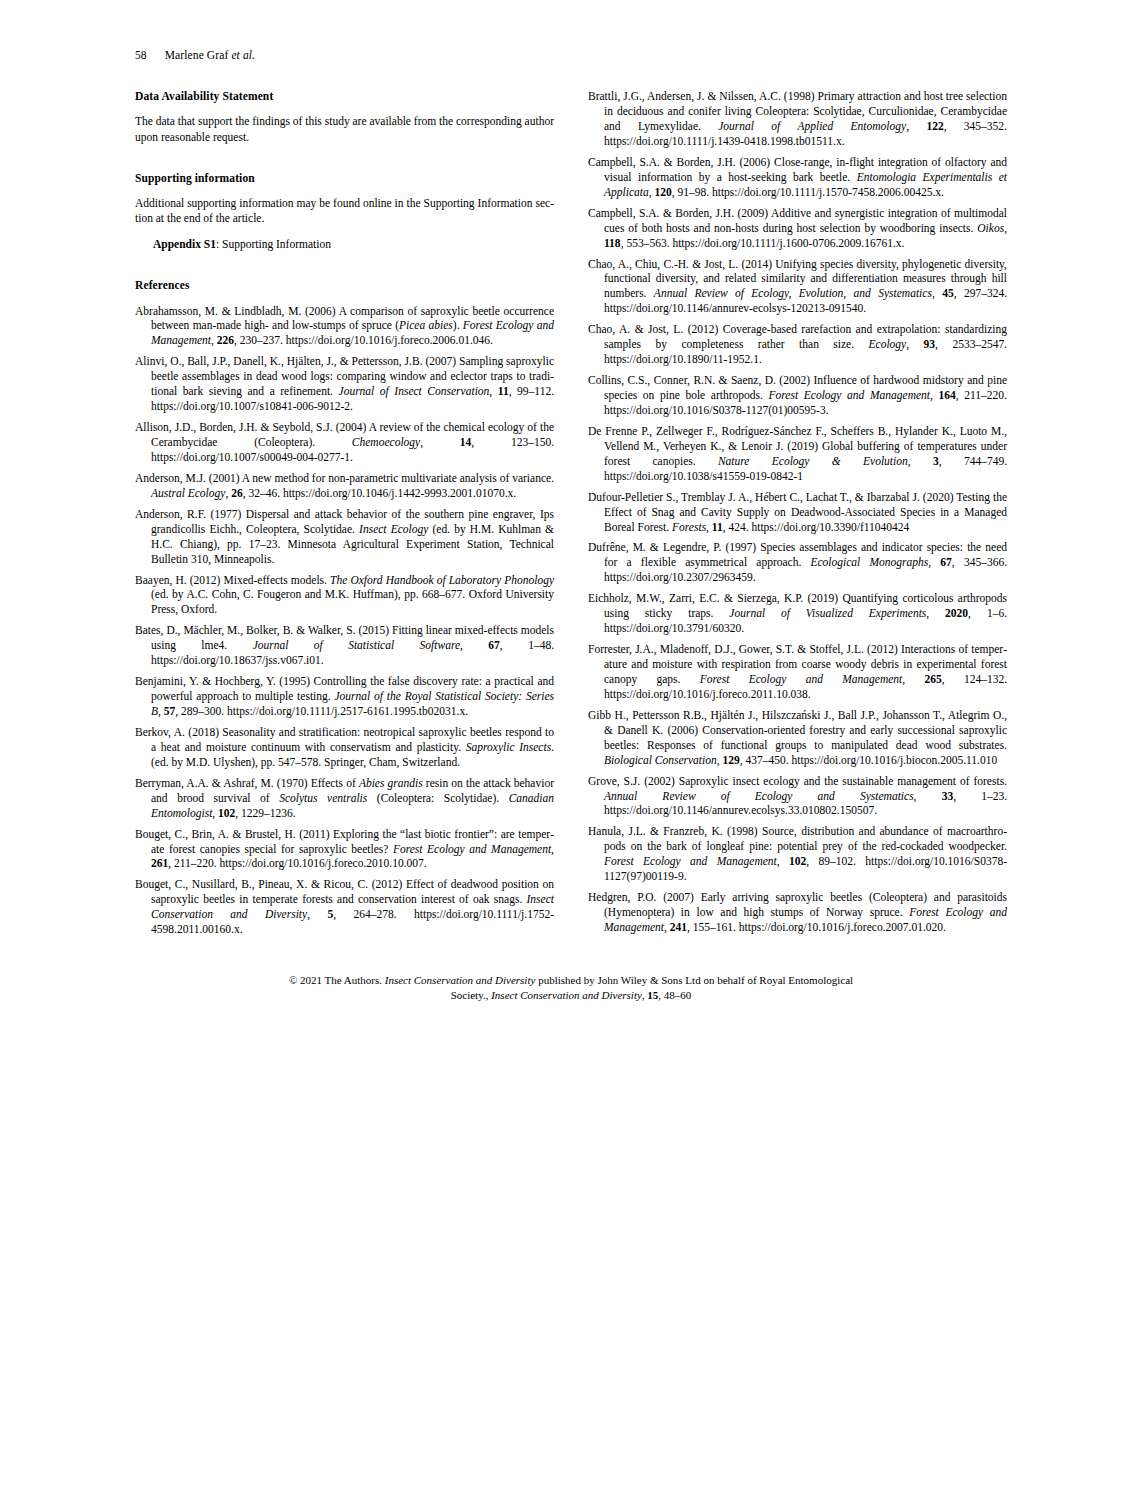58 Marlene Graf et al.
Data Availability Statement
The data that support the findings of this study are available from the corresponding author upon reasonable request.
Supporting information
Additional supporting information may be found online in the Supporting Information section at the end of the article.
Appendix S1: Supporting Information
References
Abrahamsson, M. & Lindbladh, M. (2006) A comparison of saproxylic beetle occurrence between man-made high- and low-stumps of spruce (Picea abies). Forest Ecology and Management, 226, 230–237. https://doi.org/10.1016/j.foreco.2006.01.046.
Alinvi, O., Ball, J.P., Danell, K., Hjälten, J., & Pettersson, J.B. (2007) Sampling saproxylic beetle assemblages in dead wood logs: comparing window and eclector traps to traditional bark sieving and a refinement. Journal of Insect Conservation, 11, 99–112. https://doi.org/10.1007/s10841-006-9012-2.
Allison, J.D., Borden, J.H. & Seybold, S.J. (2004) A review of the chemical ecology of the Cerambycidae (Coleoptera). Chemoecology, 14, 123–150. https://doi.org/10.1007/s00049-004-0277-1.
Anderson, M.J. (2001) A new method for non-parametric multivariate analysis of variance. Austral Ecology, 26, 32–46. https://doi.org/10.1046/j.1442-9993.2001.01070.x.
Anderson, R.F. (1977) Dispersal and attack behavior of the southern pine engraver, Ips grandicollis Eichh., Coleoptera, Scolytidae. Insect Ecology (ed. by H.M. Kuhlman & H.C. Chiang), pp. 17–23. Minnesota Agricultural Experiment Station, Technical Bulletin 310, Minneapolis.
Baayen, H. (2012) Mixed-effects models. The Oxford Handbook of Laboratory Phonology (ed. by A.C. Cohn, C. Fougeron and M.K. Huffman), pp. 668–677. Oxford University Press, Oxford.
Bates, D., Mächler, M., Bolker, B. & Walker, S. (2015) Fitting linear mixed-effects models using lme4. Journal of Statistical Software, 67, 1–48. https://doi.org/10.18637/jss.v067.i01.
Benjamini, Y. & Hochberg, Y. (1995) Controlling the false discovery rate: a practical and powerful approach to multiple testing. Journal of the Royal Statistical Society: Series B, 57, 289–300. https://doi.org/10.1111/j.2517-6161.1995.tb02031.x.
Berkov, A. (2018) Seasonality and stratification: neotropical saproxylic beetles respond to a heat and moisture continuum with conservatism and plasticity. Saproxylic Insects. (ed. by M.D. Ulyshen), pp. 547–578. Springer, Cham, Switzerland.
Berryman, A.A. & Ashraf, M. (1970) Effects of Abies grandis resin on the attack behavior and brood survival of Scolytus ventralis (Coleoptera: Scolytidae). Canadian Entomologist, 102, 1229–1236.
Bouget, C., Brin, A. & Brustel, H. (2011) Exploring the “last biotic frontier”: are temperate forest canopies special for saproxylic beetles? Forest Ecology and Management, 261, 211–220. https://doi.org/10.1016/j.foreco.2010.10.007.
Bouget, C., Nusillard, B., Pineau, X. & Ricou, C. (2012) Effect of deadwood position on saproxylic beetles in temperate forests and conservation interest of oak snags. Insect Conservation and Diversity, 5, 264–278. https://doi.org/10.1111/j.1752-4598.2011.00160.x.
Brattli, J.G., Andersen, J. & Nilssen, A.C. (1998) Primary attraction and host tree selection in deciduous and conifer living Coleoptera: Scolytidae, Curculionidae, Cerambycidae and Lymexylidae. Journal of Applied Entomology, 122, 345–352. https://doi.org/10.1111/j.1439-0418.1998.tb01511.x.
Campbell, S.A. & Borden, J.H. (2006) Close-range, in-flight integration of olfactory and visual information by a host-seeking bark beetle. Entomologia Experimentalis et Applicata, 120, 91–98. https://doi.org/10.1111/j.1570-7458.2006.00425.x.
Campbell, S.A. & Borden, J.H. (2009) Additive and synergistic integration of multimodal cues of both hosts and non-hosts during host selection by woodboring insects. Oikos, 118, 553–563. https://doi.org/10.1111/j.1600-0706.2009.16761.x.
Chao, A., Chiu, C.-H. & Jost, L. (2014) Unifying species diversity, phylogenetic diversity, functional diversity, and related similarity and differentiation measures through hill numbers. Annual Review of Ecology, Evolution, and Systematics, 45, 297–324. https://doi.org/10.1146/annurev-ecolsys-120213-091540.
Chao, A. & Jost, L. (2012) Coverage-based rarefaction and extrapolation: standardizing samples by completeness rather than size. Ecology, 93, 2533–2547. https://doi.org/10.1890/11-1952.1.
Collins, C.S., Conner, R.N. & Saenz, D. (2002) Influence of hardwood midstory and pine species on pine bole arthropods. Forest Ecology and Management, 164, 211–220. https://doi.org/10.1016/S0378-1127(01)00595-3.
De Frenne P., Zellweger F., Rodríguez-Sánchez F., Scheffers B., Hylander K., Luoto M., Vellend M., Verheyen K., & Lenoir J. (2019) Global buffering of temperatures under forest canopies. Nature Ecology & Evolution, 3, 744–749. https://doi.org/10.1038/s41559-019-0842-1
Dufour-Pelletier S., Tremblay J. A., Hébert C., Lachat T., & Ibarzabal J. (2020) Testing the Effect of Snag and Cavity Supply on Deadwood-Associated Species in a Managed Boreal Forest. Forests, 11, 424. https://doi.org/10.3390/f11040424
Dufrêne, M. & Legendre, P. (1997) Species assemblages and indicator species: the need for a flexible asymmetrical approach. Ecological Monographs, 67, 345–366. https://doi.org/10.2307/2963459.
Eichholz, M.W., Zarri, E.C. & Sierzega, K.P. (2019) Quantifying corticolous arthropods using sticky traps. Journal of Visualized Experiments, 2020, 1–6. https://doi.org/10.3791/60320.
Forrester, J.A., Mladenoff, D.J., Gower, S.T. & Stoffel, J.L. (2012) Interactions of temperature and moisture with respiration from coarse woody debris in experimental forest canopy gaps. Forest Ecology and Management, 265, 124–132. https://doi.org/10.1016/j.foreco.2011.10.038.
Gibb H., Pettersson R.B., Hjältén J., Hilszczański J., Ball J.P., Johansson T., Atlegrim O., & Danell K. (2006) Conservation-oriented forestry and early successional saproxylic beetles: Responses of functional groups to manipulated dead wood substrates. Biological Conservation, 129, 437–450. https://doi.org/10.1016/j.biocon.2005.11.010
Grove, S.J. (2002) Saproxylic insect ecology and the sustainable management of forests. Annual Review of Ecology and Systematics, 33, 1–23. https://doi.org/10.1146/annurev.ecolsys.33.010802.150507.
Hanula, J.L. & Franzreb, K. (1998) Source, distribution and abundance of macroarthropods on the bark of longleaf pine: potential prey of the red-cockaded woodpecker. Forest Ecology and Management, 102, 89–102. https://doi.org/10.1016/S0378-1127(97)00119-9.
Hedgren, P.O. (2007) Early arriving saproxylic beetles (Coleoptera) and parasitoids (Hymenoptera) in low and high stumps of Norway spruce. Forest Ecology and Management, 241, 155–161. https://doi.org/10.1016/j.foreco.2007.01.020.
© 2021 The Authors. Insect Conservation and Diversity published by John Wiley & Sons Ltd on behalf of Royal Entomological Society., Insect Conservation and Diversity, 15, 48–60